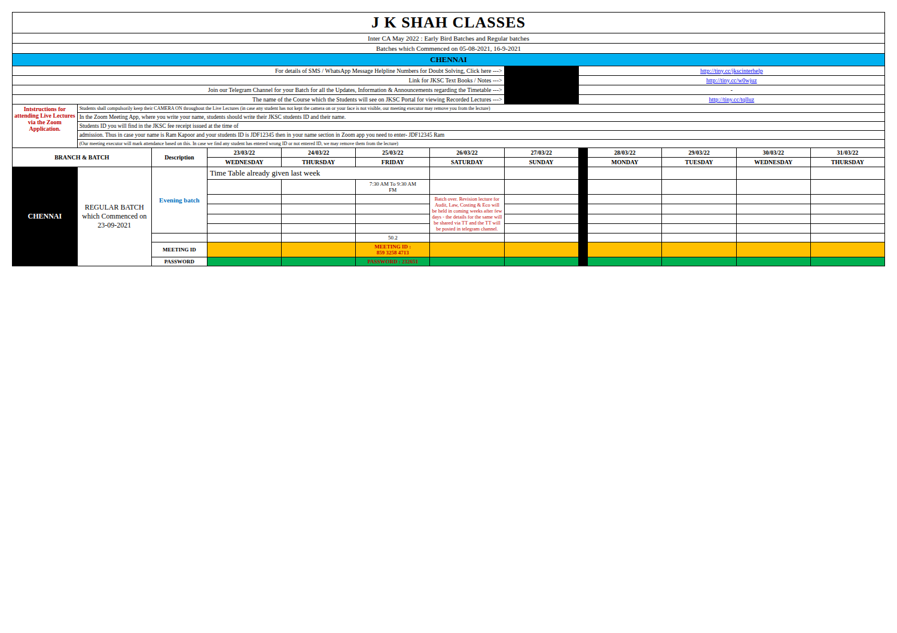| J K SHAH CLASSES |
| Inter CA May 2022 : Early Bird Batches and Regular batches |
| Batches which Commenced on 05-08-2021, 16-9-2021 |
| CHENNAI |
| For details of SMS / WhatsApp Message Helpline Numbers for Doubt Solving, Click here ---> | | http://tiny.cc/jkscinterhelp |
| Link for JKSC Text Books / Notes ---> | | http://tiny.cc/w0wjuz |
| Join our Telegram Channel for your Batch for all the Updates, Information & Announcements regarding the Timetable ---> | | - |
| The name of the Course which the Students will see on JKSC Portal for viewing Recorded Lectures ---> | | http://tiny.cc/tqlluz |
| Intstructions for attending Live Lectures via the Zoom Application. | Students shall compulsorily keep their CAMERA ON throughout the Live Lectures (in case any student has not kept the camera on or your face is not visible, our meeting executor may remove you from the lecture) |
| In the Zoom Meeting App, where you write your name, students should write their JKSC students ID and their name. |
| Students ID you will find in the JKSC fee receipt issued at the time of |
| admission. Thus in case your name is Ram Kapoor and your students ID is JDF12345 then in your name section in Zoom app you need to enter- JDF12345 Ram |
| (Our meeting executor will mark attendance based on this. In case we find any student has entered wrong ID or not entered ID, we may remove them from the lecture) |
| BRANCH & BATCH | Description | 23/03/22 | 24/03/22 | 25/03/22 | 26/03/22 | 27/03/22 | | 28/03/22 | 29/03/22 | 30/03/22 | 31/03/22 |
| WEDNESDAY | THURSDAY | FRIDAY | SATURDAY | SUNDAY | | MONDAY | TUESDAY | WEDNESDAY | THURSDAY |
| CHENNAI | REGULAR BATCH which Commenced on 23-09-2021 | Evening batch | Time Table already given last week | | | | | | | |
| | | 7:30 AM To 9:30 AM FM | | | | | | | |
| | | | Batch over. Revision lecture for Audit, Law, Costing & Eco will be held in coming weeks after few days - the details for the same will be shared via TT and the TT will be posted in telegram channel. | | | | | | |
| | | | 50.2 | | | | | | | |
| MEETING ID | | | MEETING ID : 859 3258 4713 | | | | | | | |
| PASSWORD | | | PASSWORD : 232651 | | | | | | | |